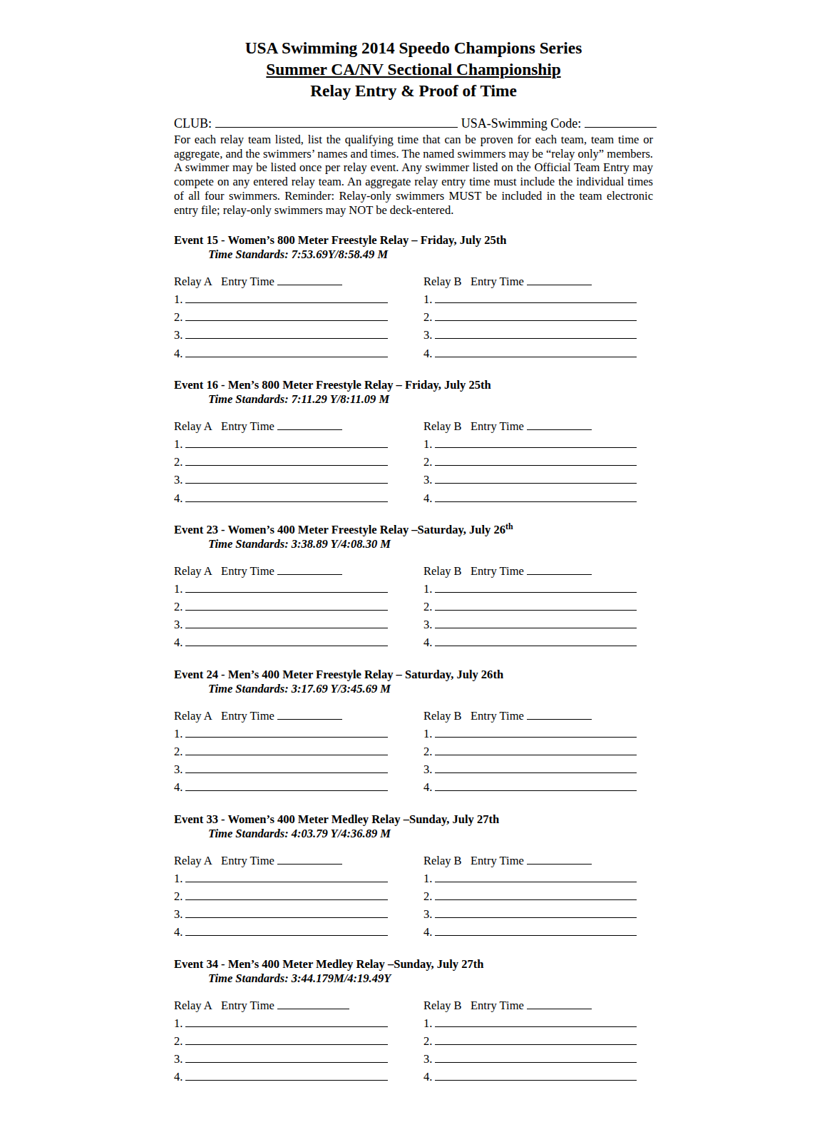USA Swimming 2014 Speedo Champions Series
Summer CA/NV Sectional Championship
Relay Entry & Proof of Time
CLUB: USA-Swimming Code:
For each relay team listed, list the qualifying time that can be proven for each team, team time or aggregate, and the swimmers’ names and times. The named swimmers may be “relay only” members. A swimmer may be listed once per relay event. Any swimmer listed on the Official Team Entry may compete on any entered relay team. An aggregate relay entry time must include the individual times of all four swimmers. Reminder: Relay-only swimmers MUST be included in the team electronic entry file; relay-only swimmers may NOT be deck-entered.
Event 15 - Women’s 800 Meter Freestyle Relay – Friday, July 25th
Time Standards: 7:53.69Y/8:58.49 M
| Relay A Entry Time 1. 2. 3. 4. | Relay B Entry Time 1. 2. 3. 4. |
Event 16 - Men’s 800 Meter Freestyle Relay – Friday, July 25th
Time Standards: 7:11.29 Y/8:11.09 M
| Relay A Entry Time 1. 2. 3. 4. | Relay B Entry Time 1. 2. 3. 4. |
Event 23 - Women’s 400 Meter Freestyle Relay –Saturday, July 26th
Time Standards: 3:38.89 Y/4:08.30 M
| Relay A Entry Time 1. 2. 3. 4. | Relay B Entry Time 1. 2. 3. 4. |
Event 24 - Men’s 400 Meter Freestyle Relay – Saturday, July 26th
Time Standards: 3:17.69 Y/3:45.69 M
| Relay A Entry Time 1. 2. 3. 4. | Relay B Entry Time 1. 2. 3. 4. |
Event 33 - Women’s 400 Meter Medley Relay –Sunday, July 27th
Time Standards: 4:03.79 Y/4:36.89 M
| Relay A Entry Time 1. 2. 3. 4. | Relay B Entry Time 1. 2. 3. 4. |
Event 34 - Men’s 400 Meter Medley Relay –Sunday, July 27th
Time Standards: 3:44.179M/4:19.49Y
| Relay A Entry Time 1. 2. 3. 4. | Relay B Entry Time 1. 2. 3. 4. |